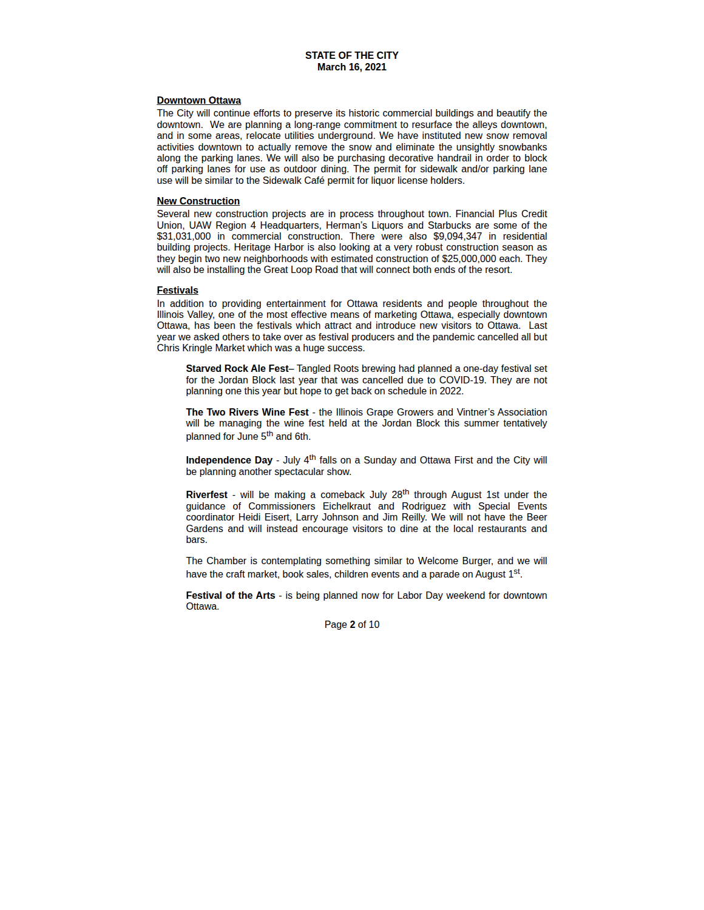STATE OF THE CITY
March 16, 2021
Downtown Ottawa
The City will continue efforts to preserve its historic commercial buildings and beautify the downtown. We are planning a long-range commitment to resurface the alleys downtown, and in some areas, relocate utilities underground. We have instituted new snow removal activities downtown to actually remove the snow and eliminate the unsightly snowbanks along the parking lanes. We will also be purchasing decorative handrail in order to block off parking lanes for use as outdoor dining. The permit for sidewalk and/or parking lane use will be similar to the Sidewalk Café permit for liquor license holders.
New Construction
Several new construction projects are in process throughout town. Financial Plus Credit Union, UAW Region 4 Headquarters, Herman’s Liquors and Starbucks are some of the $31,031,000 in commercial construction. There were also $9,094,347 in residential building projects. Heritage Harbor is also looking at a very robust construction season as they begin two new neighborhoods with estimated construction of $25,000,000 each. They will also be installing the Great Loop Road that will connect both ends of the resort.
Festivals
In addition to providing entertainment for Ottawa residents and people throughout the Illinois Valley, one of the most effective means of marketing Ottawa, especially downtown Ottawa, has been the festivals which attract and introduce new visitors to Ottawa. Last year we asked others to take over as festival producers and the pandemic cancelled all but Chris Kringle Market which was a huge success.
Starved Rock Ale Fest– Tangled Roots brewing had planned a one-day festival set for the Jordan Block last year that was cancelled due to COVID-19. They are not planning one this year but hope to get back on schedule in 2022.
The Two Rivers Wine Fest - the Illinois Grape Growers and Vintner’s Association will be managing the wine fest held at the Jordan Block this summer tentatively planned for June 5th and 6th.
Independence Day - July 4th falls on a Sunday and Ottawa First and the City will be planning another spectacular show.
Riverfest - will be making a comeback July 28th through August 1st under the guidance of Commissioners Eichelkraut and Rodriguez with Special Events coordinator Heidi Eisert, Larry Johnson and Jim Reilly. We will not have the Beer Gardens and will instead encourage visitors to dine at the local restaurants and bars.
The Chamber is contemplating something similar to Welcome Burger, and we will have the craft market, book sales, children events and a parade on August 1st.
Festival of the Arts - is being planned now for Labor Day weekend for downtown Ottawa.
Page 2 of 10